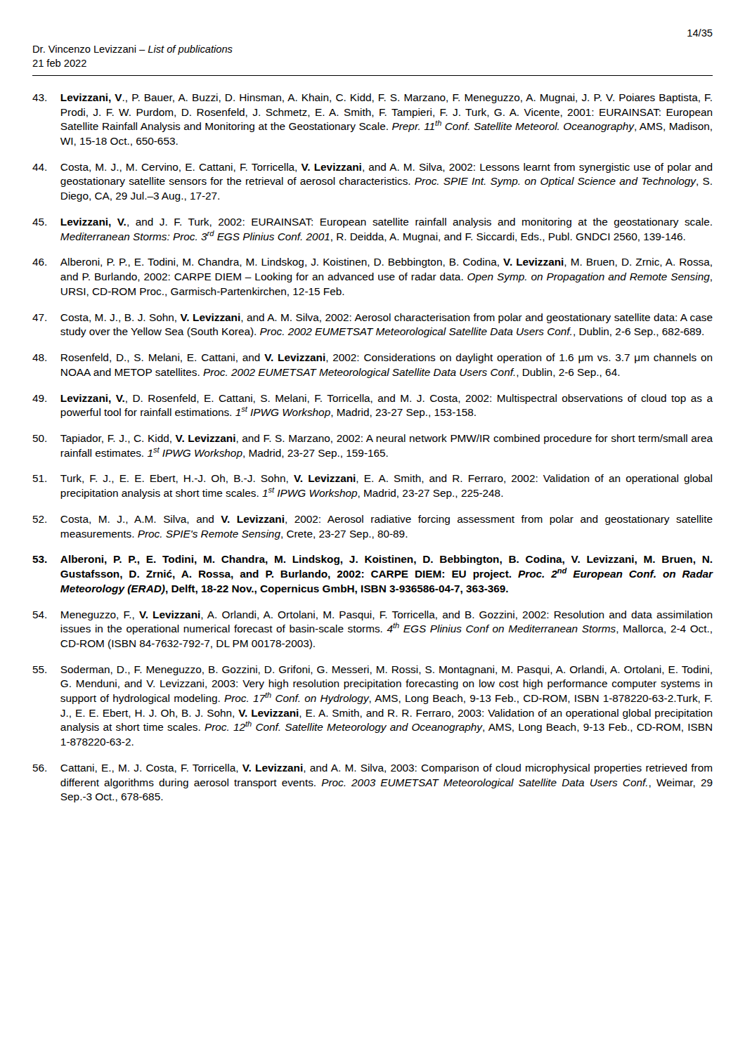14/35
Dr. Vincenzo Levizzani – List of publications
21 feb 2022
43. Levizzani, V., P. Bauer, A. Buzzi, D. Hinsman, A. Khain, C. Kidd, F. S. Marzano, F. Meneguzzo, A. Mugnai, J. P. V. Poiares Baptista, F. Prodi, J. F. W. Purdom, D. Rosenfeld, J. Schmetz, E. A. Smith, F. Tampieri, F. J. Turk, G. A. Vicente, 2001: EURAINSAT: European Satellite Rainfall Analysis and Monitoring at the Geostationary Scale. Prepr. 11th Conf. Satellite Meteorol. Oceanography, AMS, Madison, WI, 15-18 Oct., 650-653.
44. Costa, M. J., M. Cervino, E. Cattani, F. Torricella, V. Levizzani, and A. M. Silva, 2002: Lessons learnt from synergistic use of polar and geostationary satellite sensors for the retrieval of aerosol characteristics. Proc. SPIE Int. Symp. on Optical Science and Technology, S. Diego, CA, 29 Jul.–3 Aug., 17-27.
45. Levizzani, V., and J. F. Turk, 2002: EURAINSAT: European satellite rainfall analysis and monitoring at the geostationary scale. Mediterranean Storms: Proc. 3rd EGS Plinius Conf. 2001, R. Deidda, A. Mugnai, and F. Siccardi, Eds., Publ. GNDCI 2560, 139-146.
46. Alberoni, P. P., E. Todini, M. Chandra, M. Lindskog, J. Koistinen, D. Bebbington, B. Codina, V. Levizzani, M. Bruen, D. Zrnic, A. Rossa, and P. Burlando, 2002: CARPE DIEM – Looking for an advanced use of radar data. Open Symp. on Propagation and Remote Sensing, URSI, CD-ROM Proc., Garmisch-Partenkirchen, 12-15 Feb.
47. Costa, M. J., B. J. Sohn, V. Levizzani, and A. M. Silva, 2002: Aerosol characterisation from polar and geostationary satellite data: A case study over the Yellow Sea (South Korea). Proc. 2002 EUMETSAT Meteorological Satellite Data Users Conf., Dublin, 2-6 Sep., 682-689.
48. Rosenfeld, D., S. Melani, E. Cattani, and V. Levizzani, 2002: Considerations on daylight operation of 1.6 μm vs. 3.7 μm channels on NOAA and METOP satellites. Proc. 2002 EUMETSAT Meteorological Satellite Data Users Conf., Dublin, 2-6 Sep., 64.
49. Levizzani, V., D. Rosenfeld, E. Cattani, S. Melani, F. Torricella, and M. J. Costa, 2002: Multispectral observations of cloud top as a powerful tool for rainfall estimations. 1st IPWG Workshop, Madrid, 23-27 Sep., 153-158.
50. Tapiador, F. J., C. Kidd, V. Levizzani, and F. S. Marzano, 2002: A neural network PMW/IR combined procedure for short term/small area rainfall estimates. 1st IPWG Workshop, Madrid, 23-27 Sep., 159-165.
51. Turk, F. J., E. E. Ebert, H.-J. Oh, B.-J. Sohn, V. Levizzani, E. A. Smith, and R. Ferraro, 2002: Validation of an operational global precipitation analysis at short time scales. 1st IPWG Workshop, Madrid, 23-27 Sep., 225-248.
52. Costa, M. J., A.M. Silva, and V. Levizzani, 2002: Aerosol radiative forcing assessment from polar and geostationary satellite measurements. Proc. SPIE's Remote Sensing, Crete, 23-27 Sep., 80-89.
53. Alberoni, P. P., E. Todini, M. Chandra, M. Lindskog, J. Koistinen, D. Bebbington, B. Codina, V. Levizzani, M. Bruen, N. Gustafsson, D. Zrnić, A. Rossa, and P. Burlando, 2002: CARPE DIEM: EU project. Proc. 2nd European Conf. on Radar Meteorology (ERAD), Delft, 18-22 Nov., Copernicus GmbH, ISBN 3-936586-04-7, 363-369.
54. Meneguzzo, F., V. Levizzani, A. Orlandi, A. Ortolani, M. Pasqui, F. Torricella, and B. Gozzini, 2002: Resolution and data assimilation issues in the operational numerical forecast of basin-scale storms. 4th EGS Plinius Conf on Mediterranean Storms, Mallorca, 2-4 Oct., CD-ROM (ISBN 84-7632-792-7, DL PM 00178-2003).
55. Soderman, D., F. Meneguzzo, B. Gozzini, D. Grifoni, G. Messeri, M. Rossi, S. Montagnani, M. Pasqui, A. Orlandi, A. Ortolani, E. Todini, G. Menduni, and V. Levizzani, 2003: Very high resolution precipitation forecasting on low cost high performance computer systems in support of hydrological modeling. Proc. 17th Conf. on Hydrology, AMS, Long Beach, 9-13 Feb., CD-ROM, ISBN 1-878220-63-2.Turk, F. J., E. E. Ebert, H. J. Oh, B. J. Sohn, V. Levizzani, E. A. Smith, and R. R. Ferraro, 2003: Validation of an operational global precipitation analysis at short time scales. Proc. 12th Conf. Satellite Meteorology and Oceanography, AMS, Long Beach, 9-13 Feb., CD-ROM, ISBN 1-878220-63-2.
56. Cattani, E., M. J. Costa, F. Torricella, V. Levizzani, and A. M. Silva, 2003: Comparison of cloud microphysical properties retrieved from different algorithms during aerosol transport events. Proc. 2003 EUMETSAT Meteorological Satellite Data Users Conf., Weimar, 29 Sep.-3 Oct., 678-685.